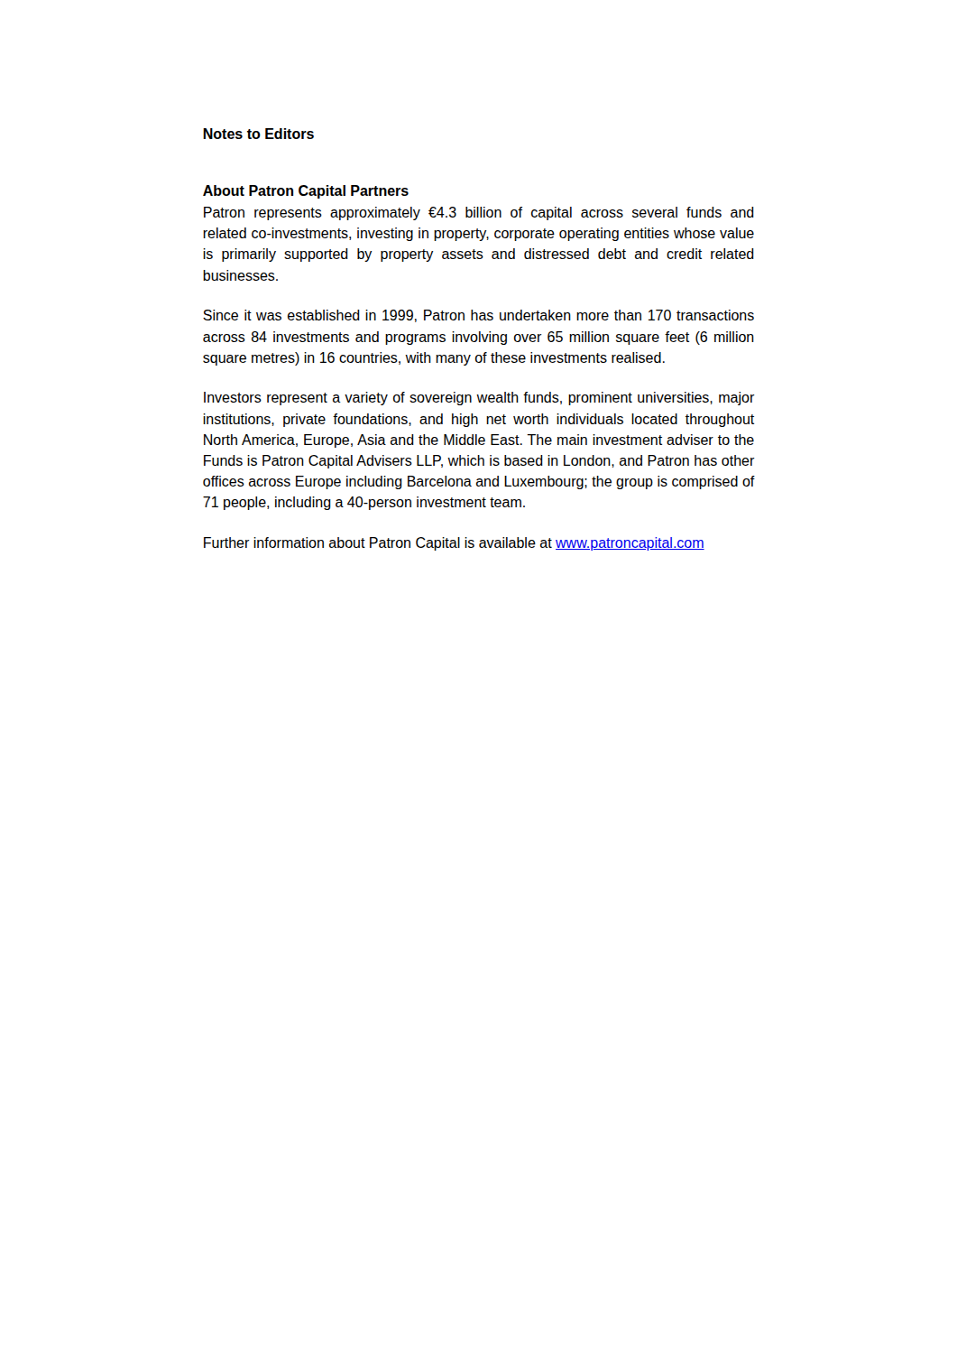Notes to Editors
About Patron Capital Partners
Patron represents approximately €4.3 billion of capital across several funds and related co-investments, investing in property, corporate operating entities whose value is primarily supported by property assets and distressed debt and credit related businesses.
Since it was established in 1999, Patron has undertaken more than 170 transactions across 84 investments and programs involving over 65 million square feet (6 million square metres) in 16 countries, with many of these investments realised.
Investors represent a variety of sovereign wealth funds, prominent universities, major institutions, private foundations, and high net worth individuals located throughout North America, Europe, Asia and the Middle East. The main investment adviser to the Funds is Patron Capital Advisers LLP, which is based in London, and Patron has other offices across Europe including Barcelona and Luxembourg; the group is comprised of 71 people, including a 40-person investment team.
Further information about Patron Capital is available at www.patroncapital.com